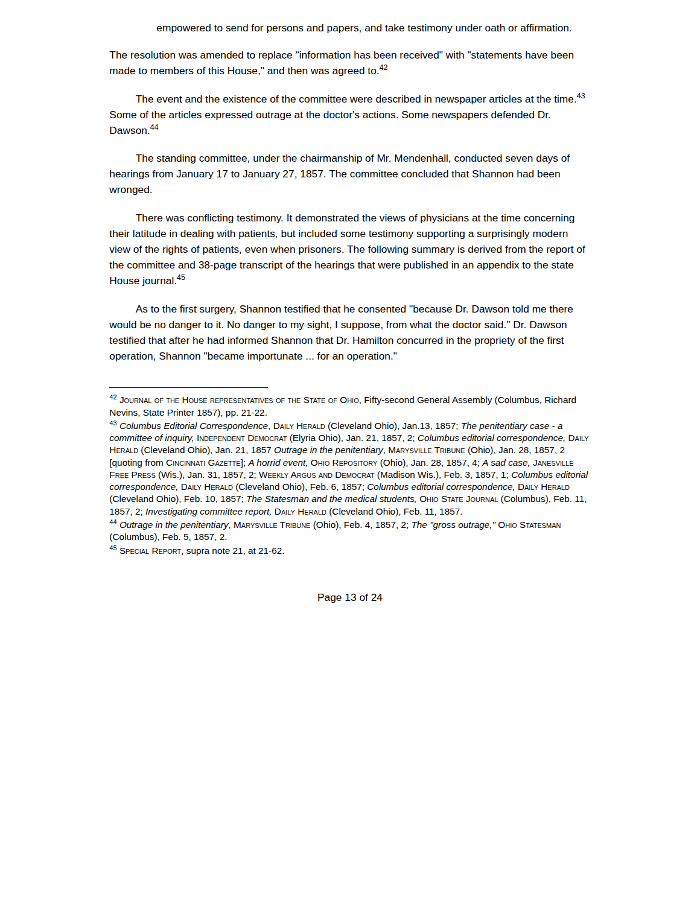empowered to send for persons and papers, and take testimony under oath or affirmation.
The resolution was amended to replace "information has been received" with "statements have been made to members of this House," and then was agreed to.42
The event and the existence of the committee were described in newspaper articles at the time.43 Some of the articles expressed outrage at the doctor's actions. Some newspapers defended Dr. Dawson.44
The standing committee, under the chairmanship of Mr. Mendenhall, conducted seven days of hearings from January 17 to January 27, 1857. The committee concluded that Shannon had been wronged.
There was conflicting testimony. It demonstrated the views of physicians at the time concerning their latitude in dealing with patients, but included some testimony supporting a surprisingly modern view of the rights of patients, even when prisoners. The following summary is derived from the report of the committee and 38-page transcript of the hearings that were published in an appendix to the state House journal.45
As to the first surgery, Shannon testified that he consented "because Dr. Dawson told me there would be no danger to it. No danger to my sight, I suppose, from what the doctor said." Dr. Dawson testified that after he had informed Shannon that Dr. Hamilton concurred in the propriety of the first operation, Shannon "became importunate ... for an operation."
42 Journal of the House representatives of the State of Ohio, Fifty-second General Assembly (Columbus, Richard Nevins, State Printer 1857), pp. 21-22.
43 Columbus Editorial Correspondence, Daily Herald (Cleveland Ohio), Jan.13, 1857; The penitentiary case - a committee of inquiry, Independent Democrat (Elyria Ohio), Jan. 21, 1857, 2; Columbus editorial correspondence, Daily Herald (Cleveland Ohio), Jan. 21, 1857 Outrage in the penitentiary, Marysville Tribune (Ohio), Jan. 28, 1857, 2 [quoting from Cincinnati Gazette]; A horrid event, Ohio Repository (Ohio), Jan. 28, 1857, 4; A sad case, Janesville Free Press (Wis.), Jan. 31, 1857, 2; Weekly Argus and Democrat (Madison Wis.), Feb. 3, 1857, 1; Columbus editorial correspondence, Daily Herald (Cleveland Ohio), Feb. 6, 1857; Columbus editorial correspondence, Daily Herald (Cleveland Ohio), Feb. 10, 1857; The Statesman and the medical students, Ohio State Journal (Columbus), Feb. 11, 1857, 2; Investigating committee report, Daily Herald (Cleveland Ohio), Feb. 11, 1857.
44 Outrage in the penitentiary, Marysville Tribune (Ohio), Feb. 4, 1857, 2; The "gross outrage," Ohio Statesman (Columbus), Feb. 5, 1857, 2.
45 Special Report, supra note 21, at 21-62.
Page 13 of 24